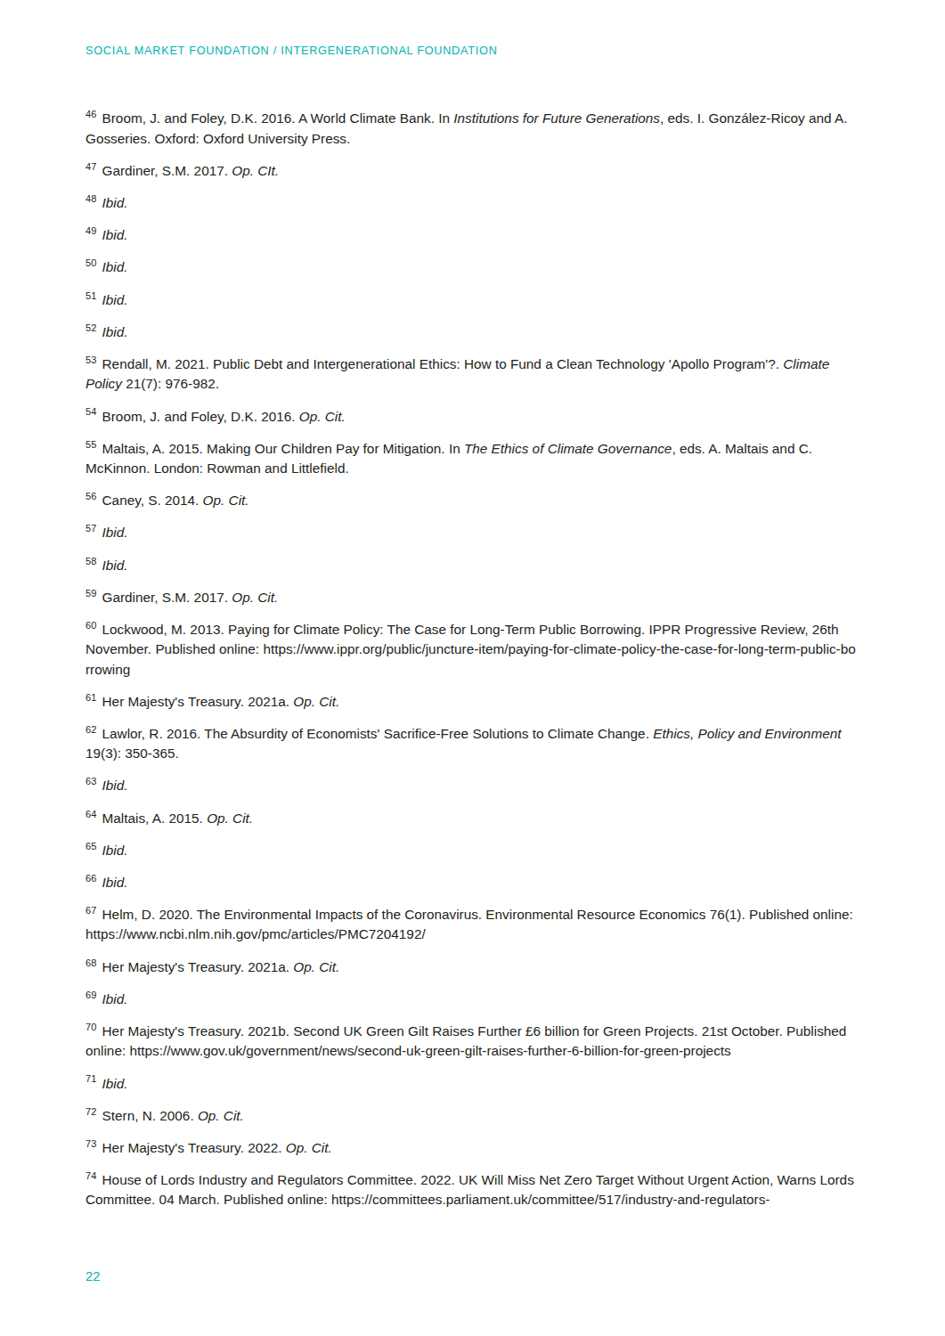Social Market Foundation / Intergenerational Foundation
46 Broom, J. and Foley, D.K. 2016. A World Climate Bank. In Institutions for Future Generations, eds. I. González-Ricoy and A. Gosseries. Oxford: Oxford University Press.
47 Gardiner, S.M. 2017. Op. CIt.
48 Ibid.
49 Ibid.
50 Ibid.
51 Ibid.
52 Ibid.
53 Rendall, M. 2021. Public Debt and Intergenerational Ethics: How to Fund a Clean Technology 'Apollo Program'?. Climate Policy 21(7): 976-982.
54 Broom, J. and Foley, D.K. 2016. Op. Cit.
55 Maltais, A. 2015. Making Our Children Pay for Mitigation. In The Ethics of Climate Governance, eds. A. Maltais and C. McKinnon. London: Rowman and Littlefield.
56 Caney, S. 2014. Op. Cit.
57 Ibid.
58 Ibid.
59 Gardiner, S.M. 2017. Op. Cit.
60 Lockwood, M. 2013. Paying for Climate Policy: The Case for Long-Term Public Borrowing. IPPR Progressive Review, 26th November. Published online: https://www.ippr.org/public/juncture-item/paying-for-climate-policy-the-case-for-long-term-public-borrowing
61 Her Majesty's Treasury. 2021a. Op. Cit.
62 Lawlor, R. 2016. The Absurdity of Economists' Sacrifice-Free Solutions to Climate Change. Ethics, Policy and Environment 19(3): 350-365.
63 Ibid.
64 Maltais, A. 2015. Op. Cit.
65 Ibid.
66 Ibid.
67 Helm, D. 2020. The Environmental Impacts of the Coronavirus. Environmental Resource Economics 76(1). Published online: https://www.ncbi.nlm.nih.gov/pmc/articles/PMC7204192/
68 Her Majesty's Treasury. 2021a. Op. Cit.
69 Ibid.
70 Her Majesty's Treasury. 2021b. Second UK Green Gilt Raises Further £6 billion for Green Projects. 21st October. Published online: https://www.gov.uk/government/news/second-uk-green-gilt-raises-further-6-billion-for-green-projects
71 Ibid.
72 Stern, N. 2006. Op. Cit.
73 Her Majesty's Treasury. 2022. Op. Cit.
74 House of Lords Industry and Regulators Committee. 2022. UK Will Miss Net Zero Target Without Urgent Action, Warns Lords Committee. 04 March. Published online: https://committees.parliament.uk/committee/517/industry-and-regulators-
22